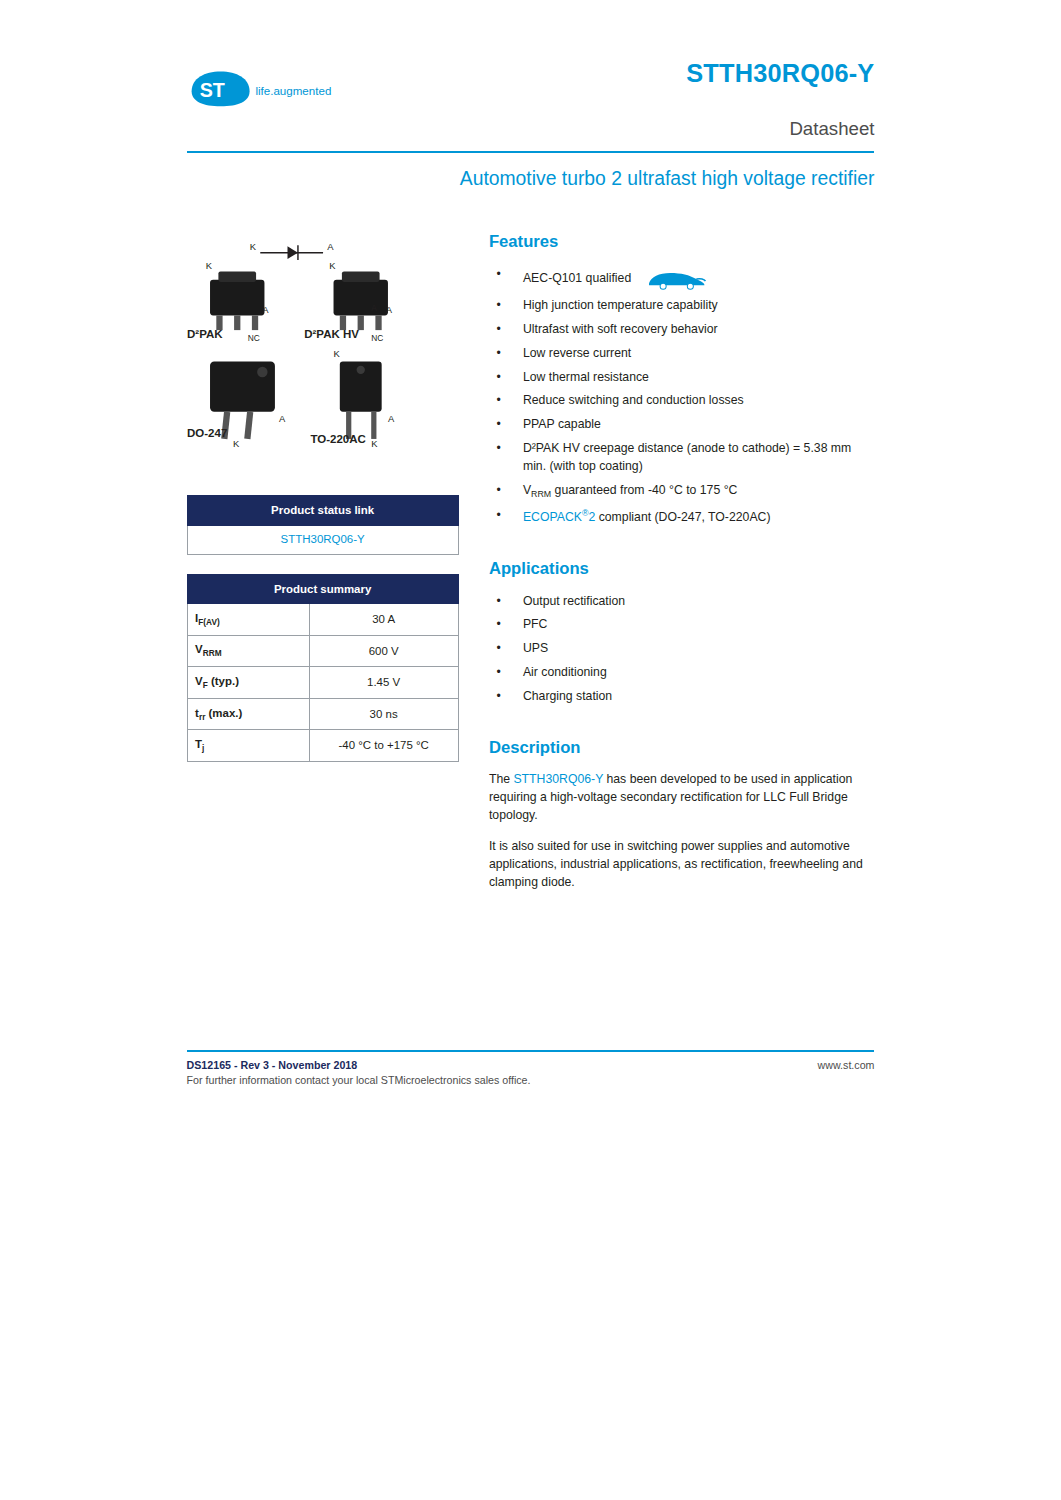ST life.augmented
STTH30RQ06-Y
Datasheet
Automotive turbo 2 ultrafast high voltage rectifier
K A K A D²PAK NC K A A D²PAK HV NC A K DO-247 K A K TO-220AC
| Product status link |
| --- |
| STTH30RQ06-Y |
| Product summary |
| --- |
| I F(AV) | 30 A |
| V RRM | 600 V |
| V F (typ.) | 1.45 V |
| t rr (max.) | 30 ns |
| T j | -40 °C to +175 °C |
Features
AEC-Q101 qualified
High junction temperature capability
Ultrafast with soft recovery behavior
Low reverse current
Low thermal resistance
Reduce switching and conduction losses
PPAP capable
D²PAK HV creepage distance (anode to cathode) = 5.38 mm min. (with top coating)
VRRM guaranteed from -40 °C to 175 °C
ECOPACK®2 compliant (DO-247, TO-220AC)
Applications
Output rectification
PFC
UPS
Air conditioning
Charging station
Description
The STTH30RQ06-Y has been developed to be used in application requiring a high-voltage secondary rectification for LLC Full Bridge topology.
It is also suited for use in switching power supplies and automotive applications, industrial applications, as rectification, freewheeling and clamping diode.
DS12165 - Rev 3 - November 2018
For further information contact your local STMicroelectronics sales office.
www.st.com